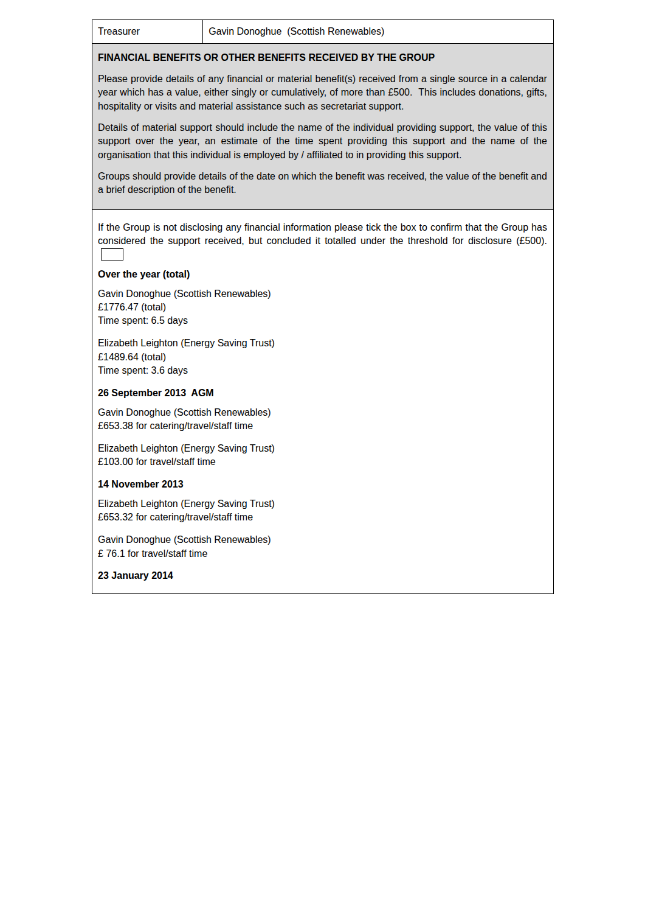| Treasurer | Gavin Donoghue (Scottish Renewables) |
| FINANCIAL BENEFITS OR OTHER BENEFITS RECEIVED BY THE GROUP Please provide details of any financial or material benefit(s) received from a single source in a calendar year which has a value, either singly or cumulatively, of more than £500. This includes donations, gifts, hospitality or visits and material assistance such as secretariat support. Details of material support should include the name of the individual providing support, the value of this support over the year, an estimate of the time spent providing this support and the name of the organisation that this individual is employed by / affiliated to in providing this support. Groups should provide details of the date on which the benefit was received, the value of the benefit and a brief description of the benefit. |
| If the Group is not disclosing any financial information please tick the box to confirm that the Group has considered the support received, but concluded it totalled under the threshold for disclosure (£500). Over the year (total) Gavin Donoghue (Scottish Renewables) £1776.47 (total) Time spent: 6.5 days Elizabeth Leighton (Energy Saving Trust) £1489.64 (total) Time spent: 3.6 days 26 September 2013 AGM Gavin Donoghue (Scottish Renewables) £653.38 for catering/travel/staff time Elizabeth Leighton (Energy Saving Trust) £103.00 for travel/staff time 14 November 2013 Elizabeth Leighton (Energy Saving Trust) £653.32 for catering/travel/staff time Gavin Donoghue (Scottish Renewables) £ 76.1 for travel/staff time 23 January 2014 |